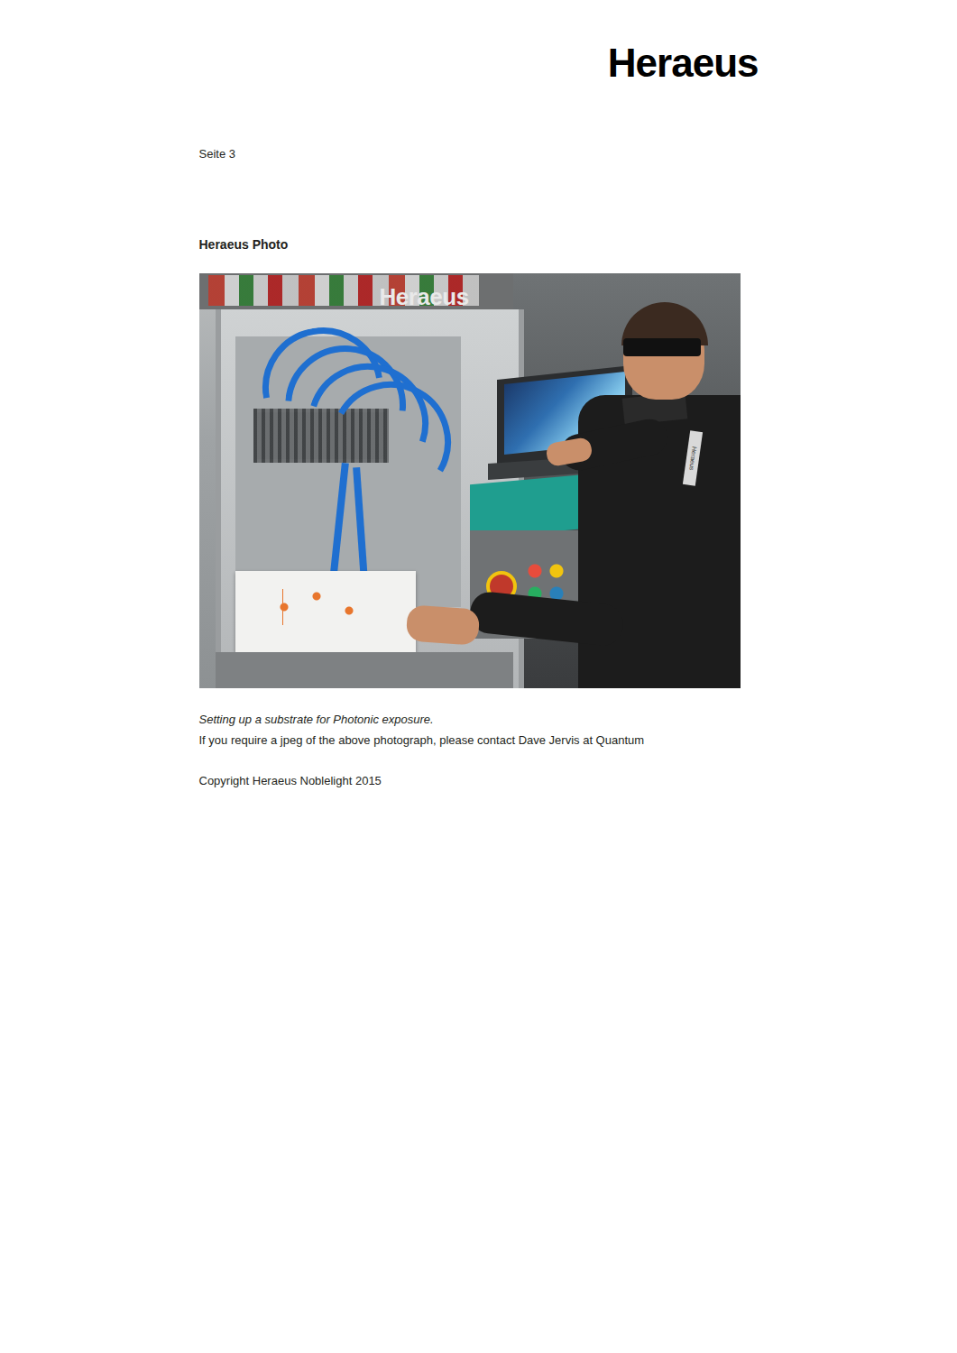Heraeus
Seite 3
Heraeus Photo
Heraeus
Heraeus
Setting up a substrate for Photonic exposure.
If you require a jpeg of the above photograph, please contact Dave Jervis at Quantum
Copyright Heraeus Noblelight 2015